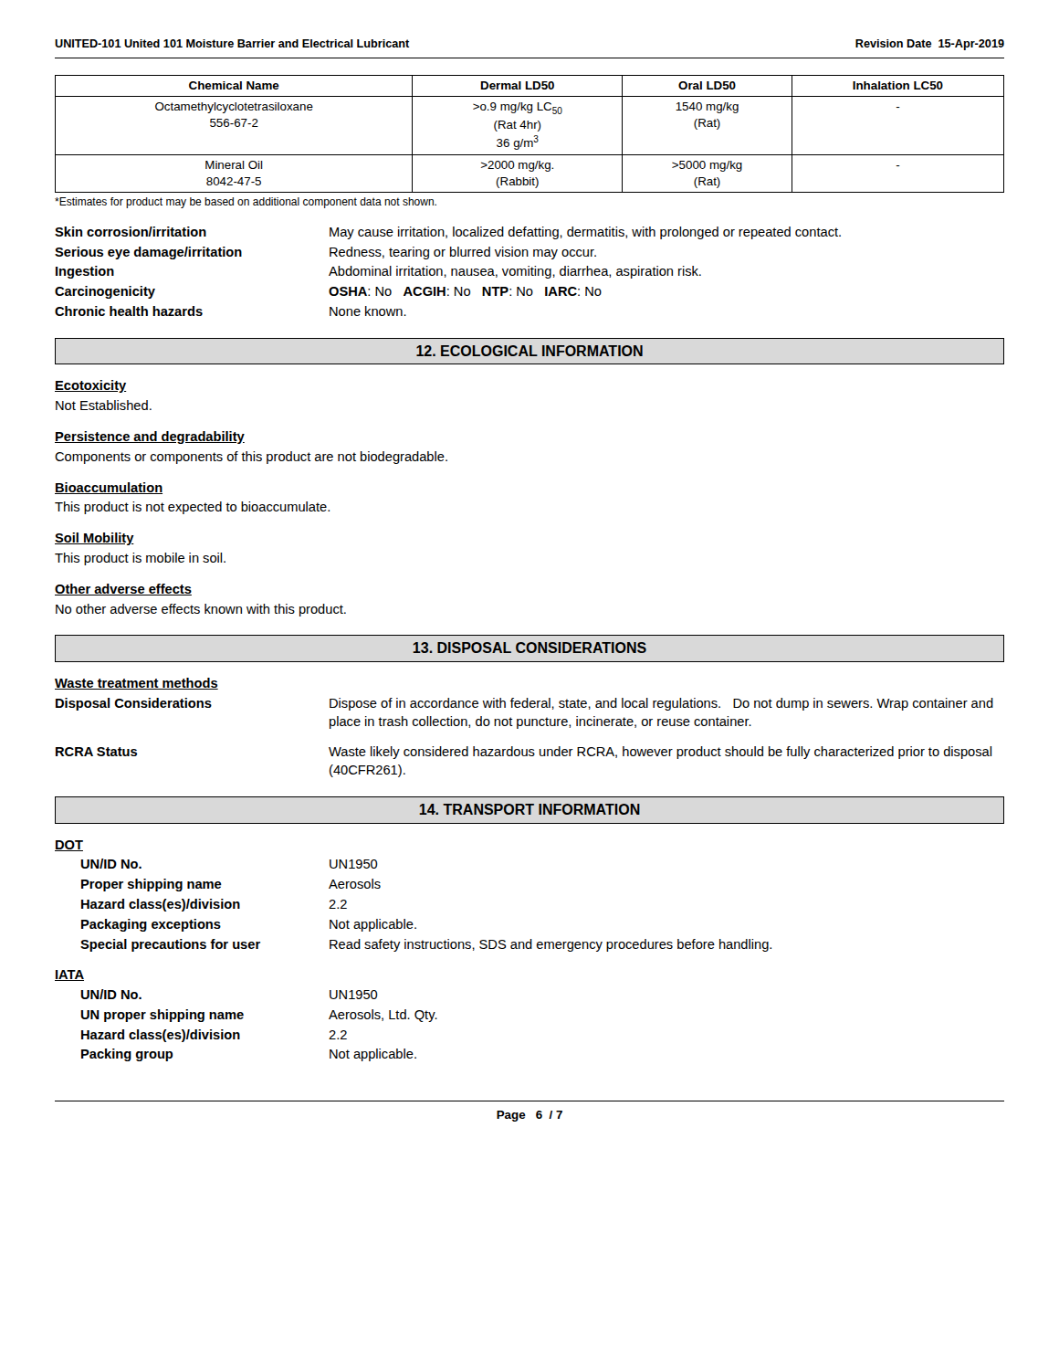UNITED-101 United 101 Moisture Barrier and Electrical Lubricant Revision Date 15-Apr-2019
| Chemical Name | Dermal LD50 | Oral LD50 | Inhalation LC50 |
| --- | --- | --- | --- |
| Octamethylcyclotetrasiloxane 556-67-2 | >o.9 mg/kg LC 50 (Rat 4hr) 36 g/m 3 | 1540 mg/kg (Rat) | - |
| Mineral Oil 8042-47-5 | >2000 mg/kg. (Rabbit) | >5000 mg/kg (Rat) | - |
*Estimates for product may be based on additional component data not shown.
Skin corrosion/irritation
May cause irritation, localized defatting, dermatitis, with prolonged or repeated contact.
Serious eye damage/irritation
Redness, tearing or blurred vision may occur.
Ingestion
Abdominal irritation, nausea, vomiting, diarrhea, aspiration risk.
Carcinogenicity
OSHA: No ACGIH: No NTP: No IARC: No
Chronic health hazards
None known.
12. ECOLOGICAL INFORMATION
Ecotoxicity
Not Established.
Persistence and degradability
Components or components of this product are not biodegradable.
Bioaccumulation
This product is not expected to bioaccumulate.
Soil Mobility
This product is mobile in soil.
Other adverse effects
No other adverse effects known with this product.
13. DISPOSAL CONSIDERATIONS
Waste treatment methods
Disposal Considerations
Dispose of in accordance with federal, state, and local regulations. Do not dump in sewers. Wrap container and place in trash collection, do not puncture, incinerate, or reuse container.
RCRA Status
Waste likely considered hazardous under RCRA, however product should be fully characterized prior to disposal (40CFR261).
14. TRANSPORT INFORMATION
DOT
UN/ID No.
UN1950
Proper shipping name
Aerosols
Hazard class(es)/division
2.2
Packaging exceptions
Not applicable.
Special precautions for user
Read safety instructions, SDS and emergency procedures before handling.
IATA
UN/ID No.
UN1950
UN proper shipping name
Aerosols, Ltd. Qty.
Hazard class(es)/division
2.2
Packing group
Not applicable.
Page 6 / 7